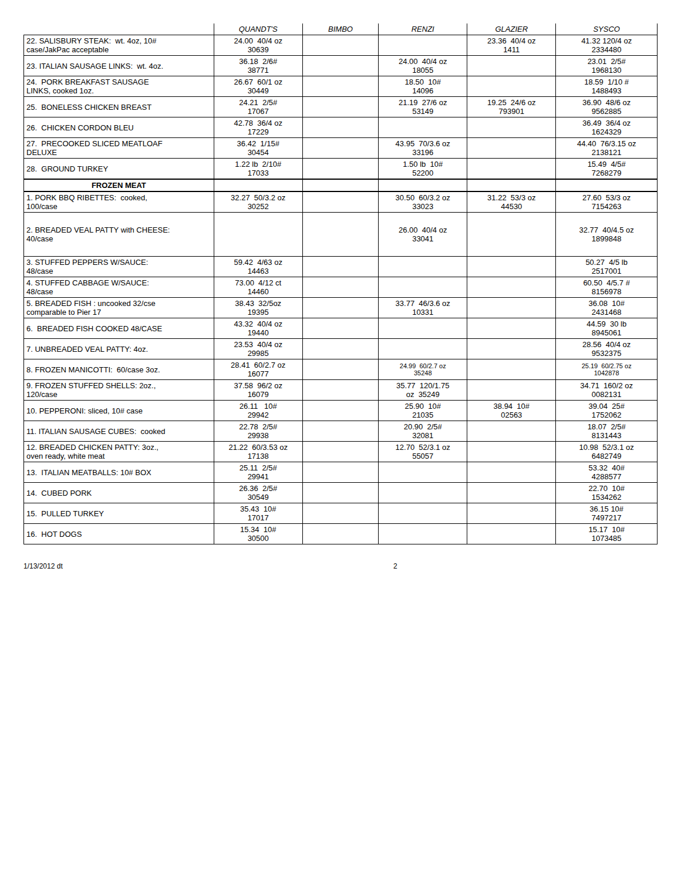| | QUANDT'S | BIMBO | RENZI | GLAZIER | SYSCO |
| --- | --- | --- | --- | --- | --- |
| 22. SALISBURY STEAK: wt. 4oz, 10# case/JakPac acceptable | 24.00 40/4 oz 30639 | | | 23.36 40/4 oz 1411 | 41.32 120/4 oz 2334480 |
| 23. ITALIAN SAUSAGE LINKS: wt. 4oz. | 36.18 2/6# 38771 | | 24.00 40/4 oz 18055 | | 23.01 2/5# 1968130 |
| 24. PORK BREAKFAST SAUSAGE LINKS, cooked 1oz. | 26.67 60/1 oz 30449 | | 18.50 10# 14096 | | 18.59 1/10 # 1488493 |
| 25. BONELESS CHICKEN BREAST | 24.21 2/5# 17067 | | 21.19 27/6 oz 53149 | 19.25 24/6 oz 793901 | 36.90 48/6 oz 9562885 |
| 26. CHICKEN CORDON BLEU | 42.78 36/4 oz 17229 | | | | 36.49 36/4 oz 1624329 |
| 27. PRECOOKED SLICED MEATLOAF DELUXE | 36.42 1/15# 30454 | | 43.95 70/3.6 oz 33196 | | 44.40 76/3.15 oz 2138121 |
| 28. GROUND TURKEY | 1.22 lb 2/10# 17033 | | 1.50 lb 10# 52200 | | 15.49 4/5# 7268279 |
| FROZEN MEAT | | | | | |
| 1. PORK BBQ RIBETTES: cooked, 100/case | 32.27 50/3.2 oz 30252 | | 30.50 60/3.2 oz 33023 | 31.22 53/3 oz 44530 | 27.60 53/3 oz 7154263 |
| 2. BREADED VEAL PATTY with CHEESE: 40/case | | | 26.00 40/4 oz 33041 | | 32.77 40/4.5 oz 1899848 |
| 3. STUFFED PEPPERS W/SAUCE: 48/case | 59.42 4/63 oz 14463 | | | | 50.27 4/5 lb 2517001 |
| 4. STUFFED CABBAGE W/SAUCE: 48/case | 73.00 4/12 ct 14460 | | | | 60.50 4/5.7 # 8156978 |
| 5. BREADED FISH : uncooked 32/cse comparable to Pier 17 | 38.43 32/5oz 19395 | | 33.77 46/3.6 oz 10331 | | 36.08 10# 2431468 |
| 6. BREADED FISH COOKED 48/CASE | 43.32 40/4 oz 19440 | | | | 44.59 30 lb 8945061 |
| 7. UNBREADED VEAL PATTY: 4oz. | 23.53 40/4 oz 29985 | | | | 28.56 40/4 oz 9532375 |
| 8. FROZEN MANICOTTI: 60/case 3oz. | 28.41 60/2.7 oz 16077 | | 24.99 60/2.7 oz 35248 | | 25.19 60/2.75 oz 1042878 |
| 9. FROZEN STUFFED SHELLS: 2oz., 120/case | 37.58 96/2 oz 16079 | | 35.77 120/1.75 oz 35249 | | 34.71 160/2 oz 0082131 |
| 10. PEPPERONI: sliced, 10# case | 26.11 10# 29942 | | 25.90 10# 21035 | 38.94 10# 02563 | 39.04 25# 1752062 |
| 11. ITALIAN SAUSAGE CUBES: cooked | 22.78 2/5# 29938 | | 20.90 2/5# 32081 | | 18.07 2/5# 8131443 |
| 12. BREADED CHICKEN PATTY: 3oz., oven ready, white meat | 21.22 60/3.53 oz 17138 | | 12.70 52/3.1 oz 55057 | | 10.98 52/3.1 oz 6482749 |
| 13. ITALIAN MEATBALLS: 10# BOX | 25.11 2/5# 29941 | | | | 53.32 40# 4288577 |
| 14. CUBED PORK | 26.36 2/5# 30549 | | | | 22.70 10# 1534262 |
| 15. PULLED TURKEY | 35.43 10# 17017 | | | | 36.15 10# 7497217 |
| 16. HOT DOGS | 15.34 10# 30500 | | | | 15.17 10# 1073485 |
1/13/2012 dt 2